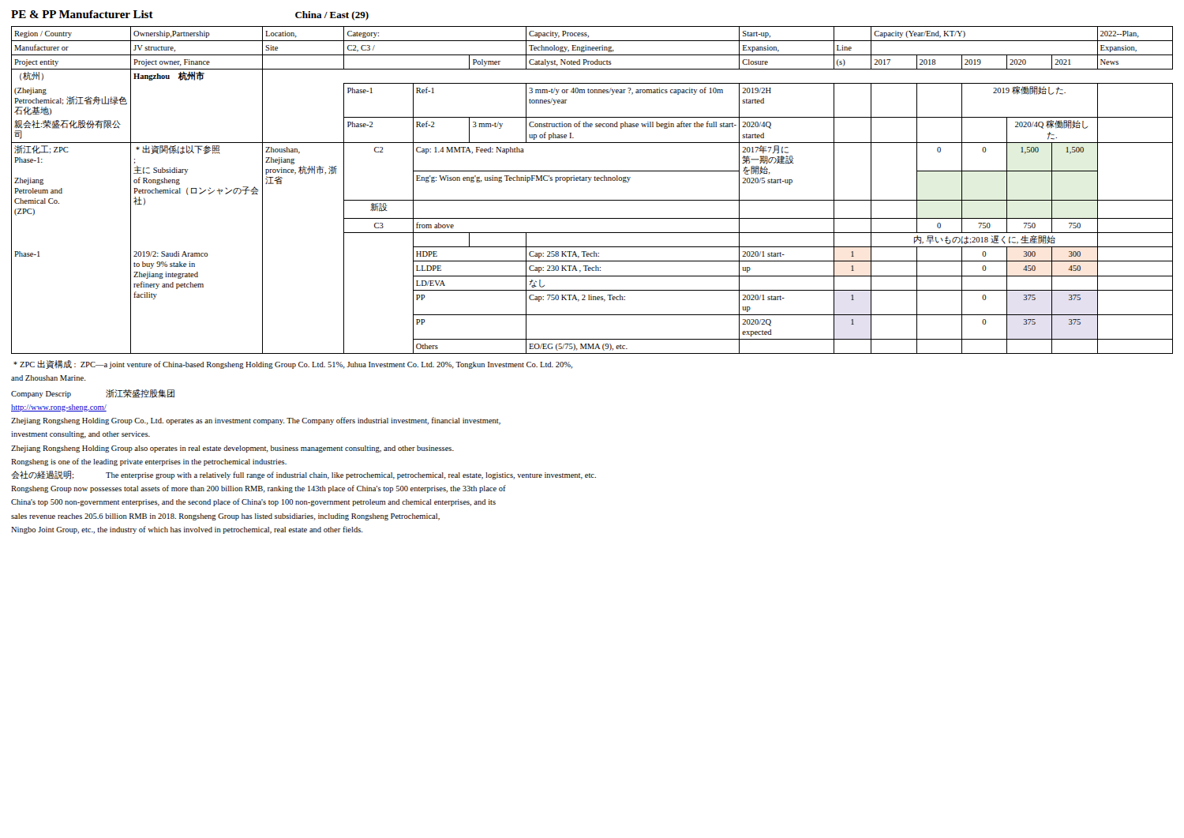PE & PP Manufacturer List
China / East (29)
| Region / Country | Ownership,Partnership | Location, | Category: | Capacity, Process, | Start-up, | | Capacity (Year/End, KT/Y) | 2022--Plan, |
| --- | --- | --- | --- | --- | --- | --- | --- | --- |
| Manufacturer or | JV structure, | Site | C2, C3 / | Technology, Engineering, | Expansion, | Line | | Expansion, |
| Project entity | Project owner, Finance | | | Polymer | Catalyst, Noted Products | Closure | (s) | 2017 | 2018 | 2019 | 2020 | 2021 | News |
| （杭州） | Hangzhou 杭州市 | | |
| (Zhejiang Petrochemical; 浙江省舟山绿色石化基地) | | | Phase-1 | Ref-1 | 3 mm-t/y or 40m tonnes/year ?, aromatics capacity of 10m tonnes/year | 2019/2H started | | | | 2019 稼働開始した. | |
| 親会社:荣盛石化股份有限公司 | | Phase-2 | Ref-2 | 3 mm-t/y | Construction of the second phase will begin after the full start-up of phase I. | 2020/4Q started | | | | | 2020/4Q 稼働開始した. | |
| 浙江化工; ZPC Phase-1: Zhejiang Petroleum and Chemical Co. (ZPC) | ＊出資関係は以下参照 ; 主に Subsidiary of Rongsheng Petrochemical（ロンシャンの子会社） | Zhoushan, Zhejiang province, 杭州市, 浙江省 | C2 | Cap: 1.4 MMTA, Feed: Naphtha | 2017年7月に 第一期の建設 を開始, 2020/5 start-up | | | 0 | 0 | 1,500 | 1,500 | |
| Eng'g: Wison eng'g, using TechnipFMC's proprietary technology | | | | |
| 新設 | | | | | | | | | |
| | | | C3 | from above | | | | 0 | 750 | 750 | 750 | |
| | | | | | | | | | 内, 早いものは;2018 遅くに, 生産開始 | |
| Phase-1 | 2019/2: Saudi Aramco to buy 9% stake in Zhejiang integrated refinery and petchem facility | | | HDPE | Cap: 258 KTA, Tech: | 2020/1 start- | 1 | | | 0 | 300 | 300 | |
| LLDPE | Cap: 230 KTA , Tech: | up | 1 | | | 0 | 450 | 450 | |
| LD/EVA | なし | | | | | | | | |
| PP | Cap: 750 KTA, 2 lines, Tech: | 2020/1 start- up | 1 | | | 0 | 375 | 375 | |
| PP | | 2020/2Q expected | 1 | | | 0 | 375 | 375 | |
| Others | EO/EG (5/75), MMA (9), etc. | | | | | | | | |
＊ZPC 出資構成 : ZPC—a joint venture of China-based Rongsheng Holding Group Co. Ltd. 51%, Juhua Investment Co. Ltd. 20%, Tongkun Investment Co. Ltd. 20%,
and Zhoushan Marine.
Company Descrip浙江荣盛控股集团
http://www.rong-sheng.com/
Zhejiang Rongsheng Holding Group Co., Ltd. operates as an investment company. The Company offers industrial investment, financial investment,
investment consulting, and other services.
Zhejiang Rongsheng Holding Group also operates in real estate development, business management consulting, and other businesses.
Rongsheng is one of the leading private enterprises in the petrochemical industries.
会社の経過説明; The enterprise group with a relatively full range of industrial chain, like petrochemical, petrochemical, real estate, logistics, venture investment, etc.
Rongsheng Group now possesses total assets of more than 200 billion RMB, ranking the 143th place of China's top 500 enterprises, the 33th place of
China's top 500 non-government enterprises, and the second place of China's top 100 non-government petroleum and chemical enterprises, and its
sales revenue reaches 205.6 billion RMB in 2018. Rongsheng Group has listed subsidiaries, including Rongsheng Petrochemical,
Ningbo Joint Group, etc., the industry of which has involved in petrochemical, real estate and other fields.